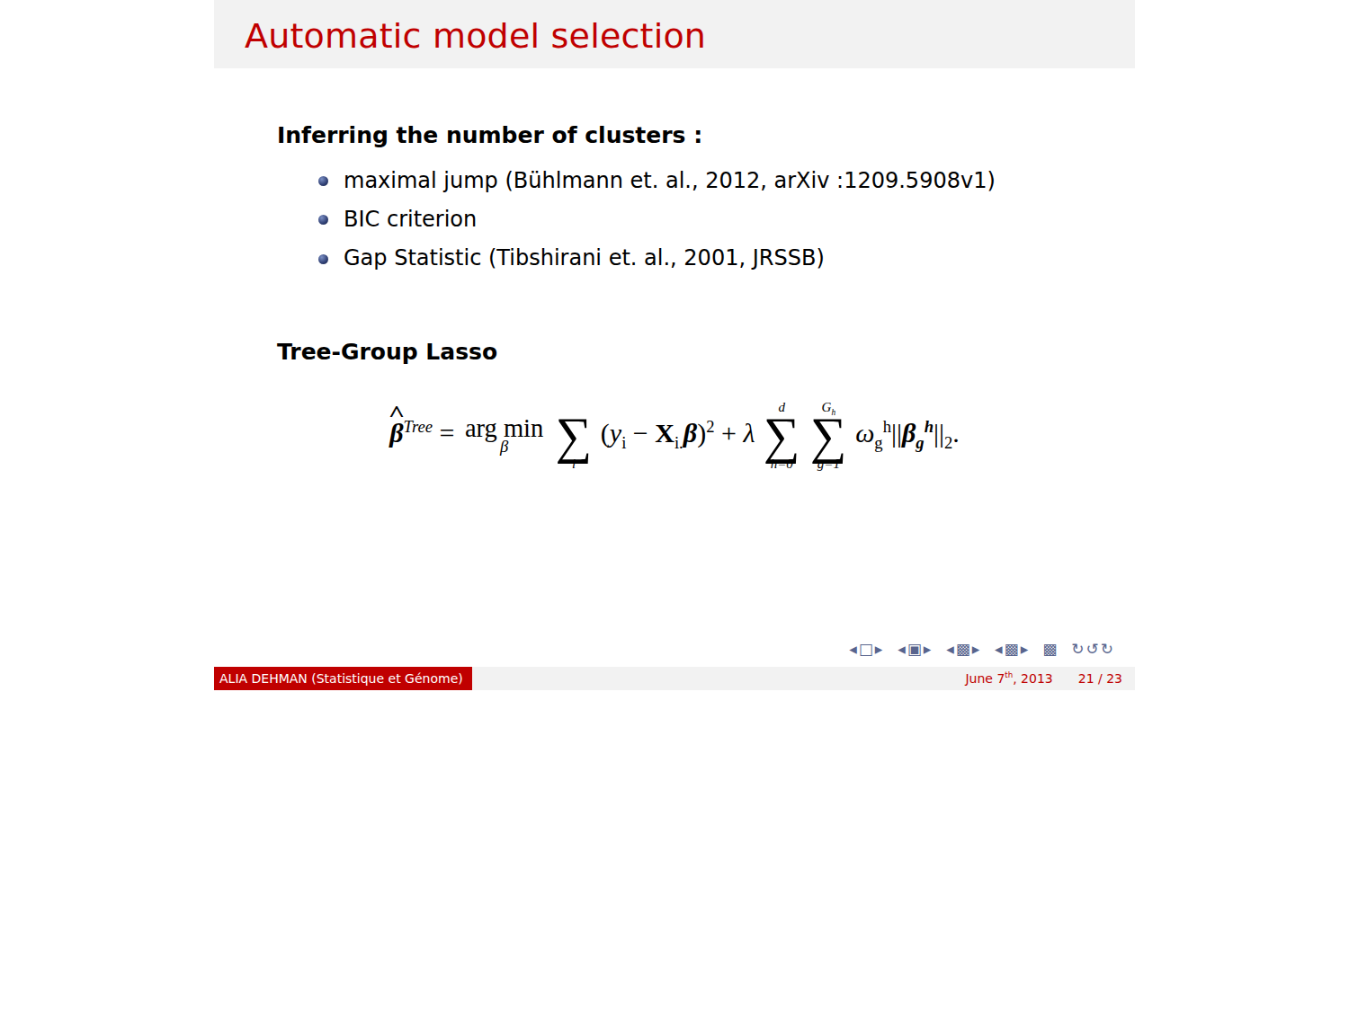Automatic model selection
Inferring the number of clusters :
maximal jump (Bühlmann et. al., 2012, arXiv :1209.5908v1)
BIC criterion
Gap Statistic (Tibshirani et. al., 2001, JRSSB)
Tree-Group Lasso
βTree = arg min β ∑i (yi − Xi.β)2 + λ d∑h=0 Gh∑g=1 ωgh||βgh||2.
◂□▸ ◂▣▸ ◂▩▸ ◂▩▸▩↻↺↻
ALIA DEHMAN (Statistique et Génome)
June 7th, 2013 21 / 23